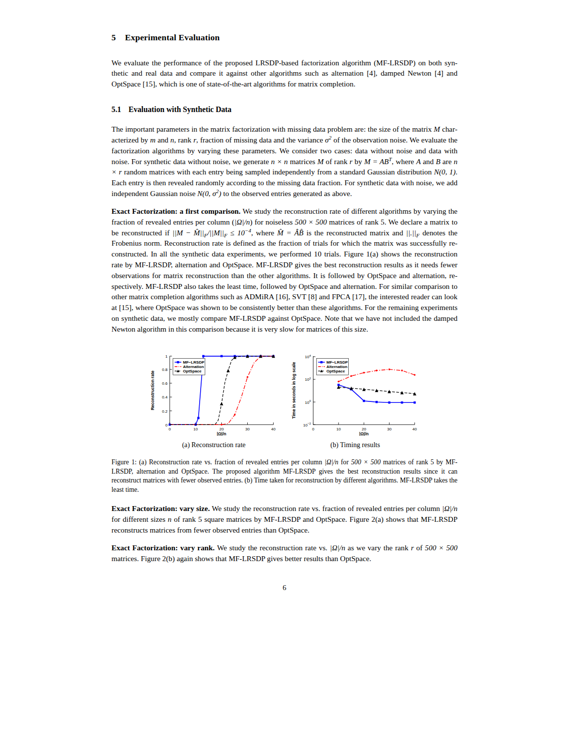5 Experimental Evaluation
We evaluate the performance of the proposed LRSDP-based factorization algorithm (MF-LRSDP) on both synthetic and real data and compare it against other algorithms such as alternation [4], damped Newton [4] and OptSpace [15], which is one of state-of-the-art algorithms for matrix completion.
5.1 Evaluation with Synthetic Data
The important parameters in the matrix factorization with missing data problem are: the size of the matrix M characterized by m and n, rank r, fraction of missing data and the variance σ2 of the observation noise. We evaluate the factorization algorithms by varying these parameters. We consider two cases: data without noise and data with noise. For synthetic data without noise, we generate n × n matrices M of rank r by M = ABT, where A and B are n × r random matrices with each entry being sampled independently from a standard Gaussian distribution N(0, 1). Each entry is then revealed randomly according to the missing data fraction. For synthetic data with noise, we add independent Gaussian noise N(0, σ2) to the observed entries generated as above.
Exact Factorization: a first comparison. We study the reconstruction rate of different algorithms by varying the fraction of revealed entries per column (|Ω|/n) for noiseless 500 × 500 matrices of rank 5. We declare a matrix to be reconstructed if ||M − M̂||F/||M||F ≤ 10−4, where M̂ = ÂB̂ is the reconstructed matrix and ||.||F denotes the Frobenius norm. Reconstruction rate is defined as the fraction of trials for which the matrix was successfully reconstructed. In all the synthetic data experiments, we performed 10 trials. Figure 1(a) shows the reconstruction rate by MF-LRSDP, alternation and OptSpace. MF-LRSDP gives the best reconstruction results as it needs fewer observations for matrix reconstruction than the other algorithms. It is followed by OptSpace and alternation, respectively. MF-LRSDP also takes the least time, followed by OptSpace and alternation. For similar comparison to other matrix completion algorithms such as ADMiRA [16], SVT [8] and FPCA [17], the interested reader can look at [15], where OptSpace was shown to be consistently better than these algorithms. For the remaining experiments on synthetic data, we mostly compare MF-LRSDP against OptSpace. Note that we have not included the damped Newton algorithm in this comparison because it is very slow for matrices of this size.
0 10 20 30 40 0 0.2 0.4 0.6 0.8 1 |Ω|/n Reconstruction rate MF−LRSDP Alternation OptSpace
(a) Reconstruction rate
0 10 20 30 40 10−2 100 102 104 |Ω|/n Time in seconds in log scale MF−LRSDP Alternation OptSpace
(b) Timing results
Figure 1: (a) Reconstruction rate vs. fraction of revealed entries per column |Ω|/n for 500 × 500 matrices of rank 5 by MF-LRSDP, alternation and OptSpace. The proposed algorithm MF-LRSDP gives the best reconstruction results since it can reconstruct matrices with fewer observed entries. (b) Time taken for reconstruction by different algorithms. MF-LRSDP takes the least time.
Exact Factorization: vary size. We study the reconstruction rate vs. fraction of revealed entries per column |Ω|/n for different sizes n of rank 5 square matrices by MF-LRSDP and OptSpace. Figure 2(a) shows that MF-LRSDP reconstructs matrices from fewer observed entries than OptSpace.
Exact Factorization: vary rank. We study the reconstruction rate vs. |Ω|/n as we vary the rank r of 500 × 500 matrices. Figure 2(b) again shows that MF-LRSDP gives better results than OptSpace.
6